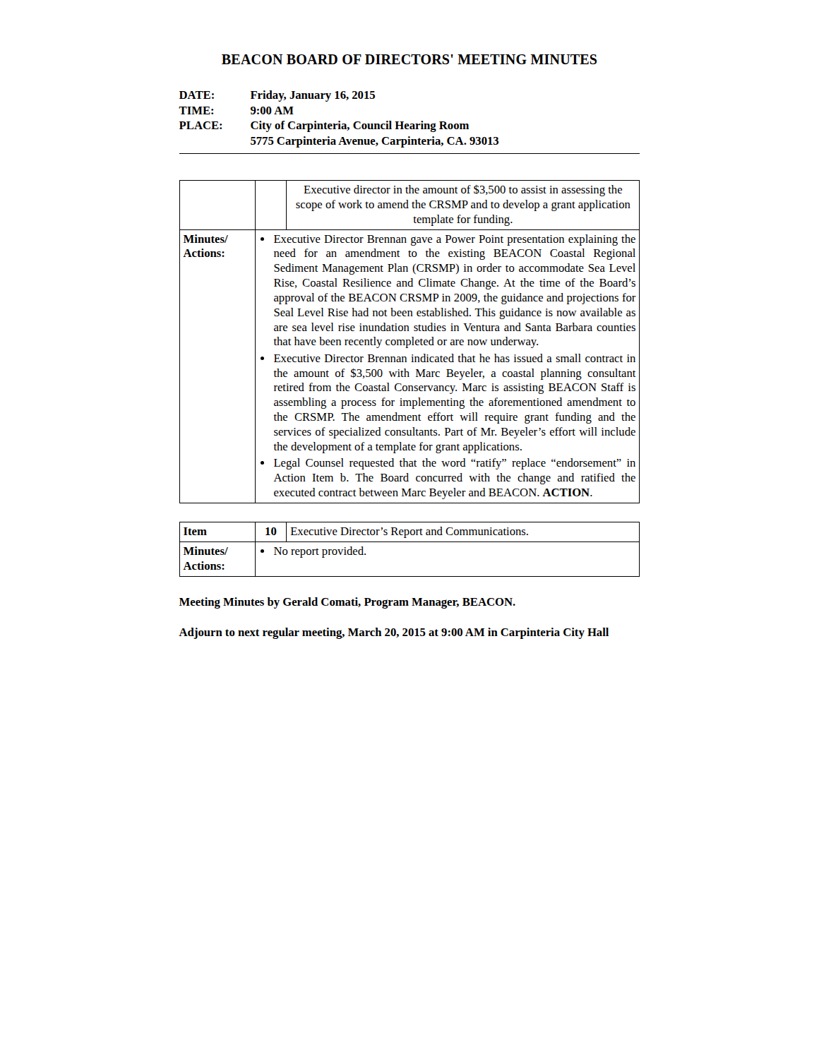BEACON BOARD OF DIRECTORS' MEETING MINUTES
| DATE: | Friday, January 16, 2015 |
| TIME: | 9:00 AM |
| PLACE: | City of Carpinteria, Council Hearing Room |
| | 5775 Carpinteria Avenue, Carpinteria, CA. 93013 |
| | | Executive director in the amount of $3,500 to assist in assessing the scope of work to amend the CRSMP and to develop a grant application template for funding. |
| Minutes/ Actions: | Executive Director Brennan gave a Power Point presentation explaining the need for an amendment to the existing BEACON Coastal Regional Sediment Management Plan (CRSMP) in order to accommodate Sea Level Rise, Coastal Resilience and Climate Change. At the time of the Board’s approval of the BEACON CRSMP in 2009, the guidance and projections for Seal Level Rise had not been established. This guidance is now available as are sea level rise inundation studies in Ventura and Santa Barbara counties that have been recently completed or are now underway. Executive Director Brennan indicated that he has issued a small contract in the amount of $3,500 with Marc Beyeler, a coastal planning consultant retired from the Coastal Conservancy. Marc is assisting BEACON Staff is assembling a process for implementing the aforementioned amendment to the CRSMP. The amendment effort will require grant funding and the services of specialized consultants. Part of Mr. Beyeler’s effort will include the development of a template for grant applications. Legal Counsel requested that the word “ratify” replace “endorsement” in Action Item b. The Board concurred with the change and ratified the executed contract between Marc Beyeler and BEACON. ACTION . |
| Item | 10 | Executive Director’s Report and Communications. |
| Minutes/ Actions: | No report provided. |
Meeting Minutes by Gerald Comati, Program Manager, BEACON.
Adjourn to next regular meeting, March 20, 2015 at 9:00 AM in Carpinteria City Hall